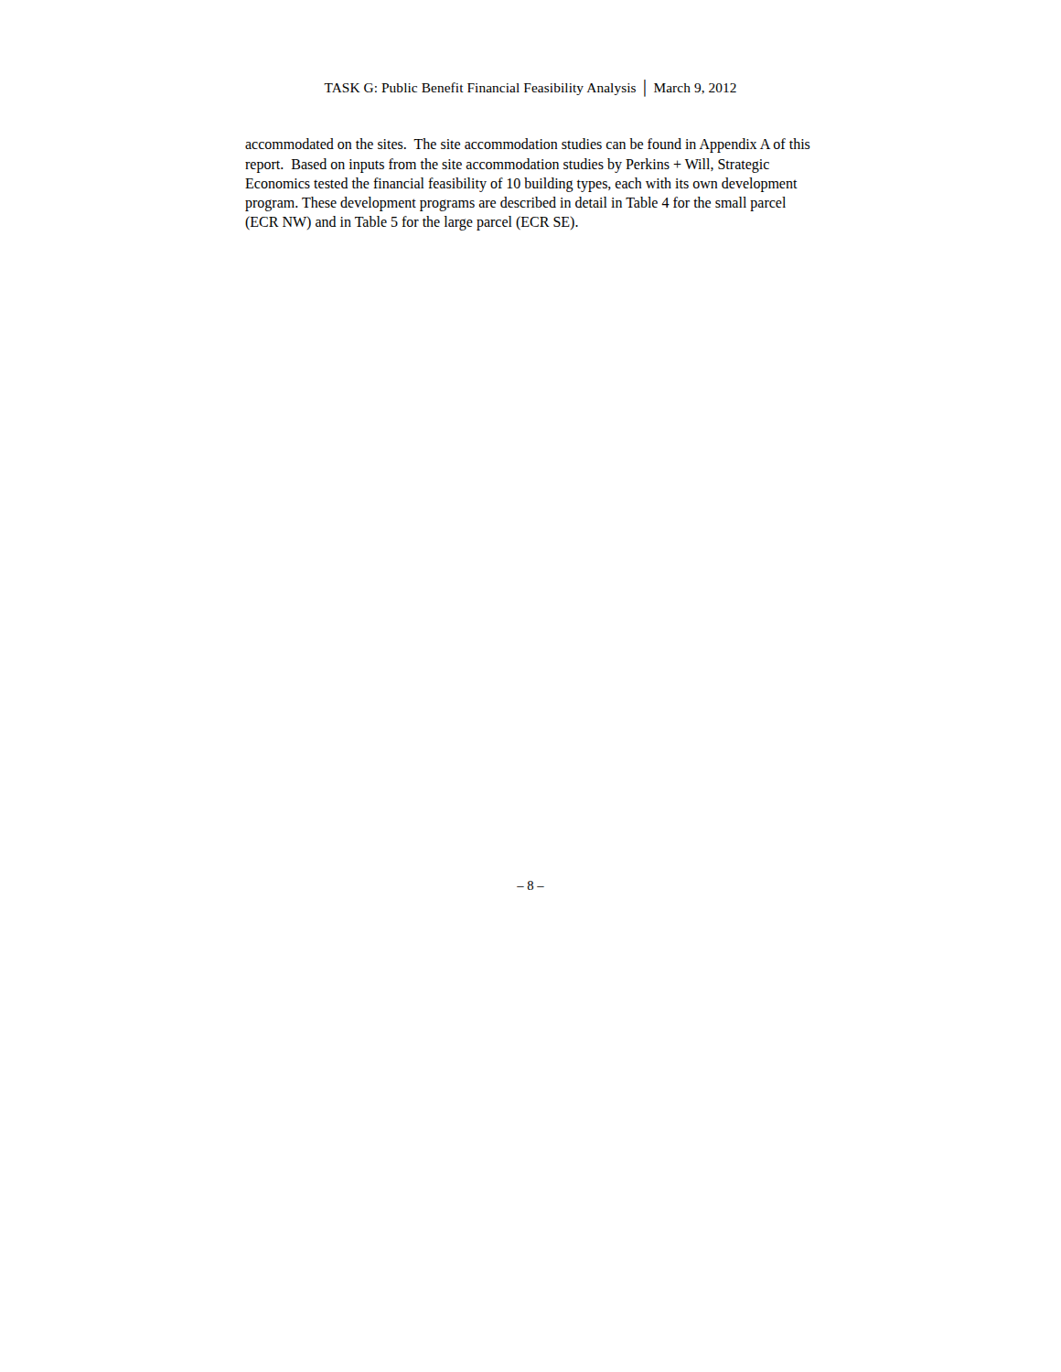TASK G: Public Benefit Financial Feasibility Analysis │ March 9, 2012
accommodated on the sites. The site accommodation studies can be found in Appendix A of this report. Based on inputs from the site accommodation studies by Perkins + Will, Strategic Economics tested the financial feasibility of 10 building types, each with its own development program. These development programs are described in detail in Table 4 for the small parcel (ECR NW) and in Table 5 for the large parcel (ECR SE).
– 8 –